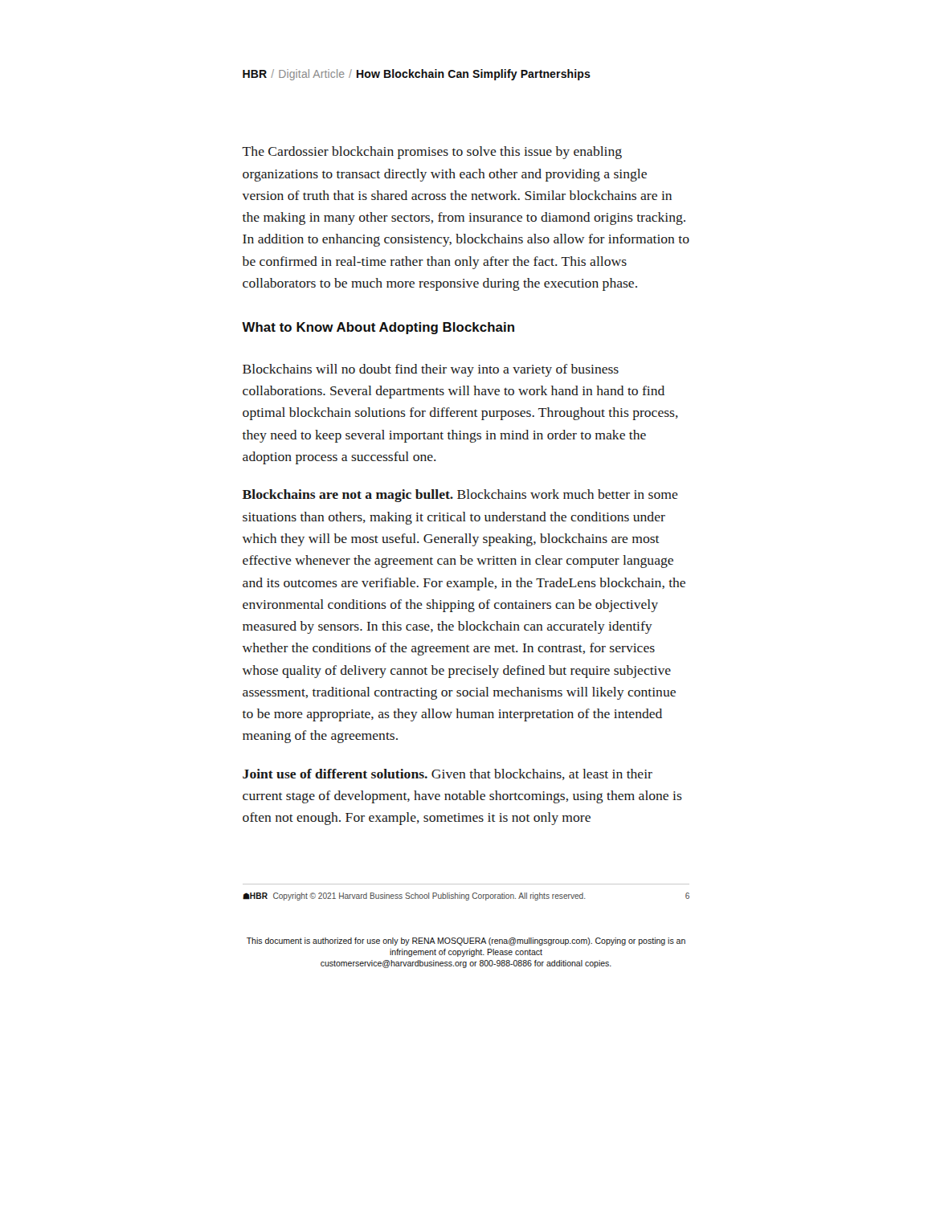HBR/Digital Article/How Blockchain Can Simplify Partnerships
The Cardossier blockchain promises to solve this issue by enabling organizations to transact directly with each other and providing a single version of truth that is shared across the network. Similar blockchains are in the making in many other sectors, from insurance to diamond origins tracking. In addition to enhancing consistency, blockchains also allow for information to be confirmed in real-time rather than only after the fact. This allows collaborators to be much more responsive during the execution phase.
What to Know About Adopting Blockchain
Blockchains will no doubt find their way into a variety of business collaborations. Several departments will have to work hand in hand to find optimal blockchain solutions for different purposes. Throughout this process, they need to keep several important things in mind in order to make the adoption process a successful one.
Blockchains are not a magic bullet. Blockchains work much better in some situations than others, making it critical to understand the conditions under which they will be most useful. Generally speaking, blockchains are most effective whenever the agreement can be written in clear computer language and its outcomes are verifiable. For example, in the TradeLens blockchain, the environmental conditions of the shipping of containers can be objectively measured by sensors. In this case, the blockchain can accurately identify whether the conditions of the agreement are met. In contrast, for services whose quality of delivery cannot be precisely defined but require subjective assessment, traditional contracting or social mechanisms will likely continue to be more appropriate, as they allow human interpretation of the intended meaning of the agreements.
Joint use of different solutions. Given that blockchains, at least in their current stage of development, have notable shortcomings, using them alone is often not enough. For example, sometimes it is not only more
☗HBR Copyright © 2021 Harvard Business School Publishing Corporation. All rights reserved. 6
This document is authorized for use only by RENA MOSQUERA (rena@mullingsgroup.com). Copying or posting is an infringement of copyright. Please contact
customerservice@harvardbusiness.org or 800-988-0886 for additional copies.